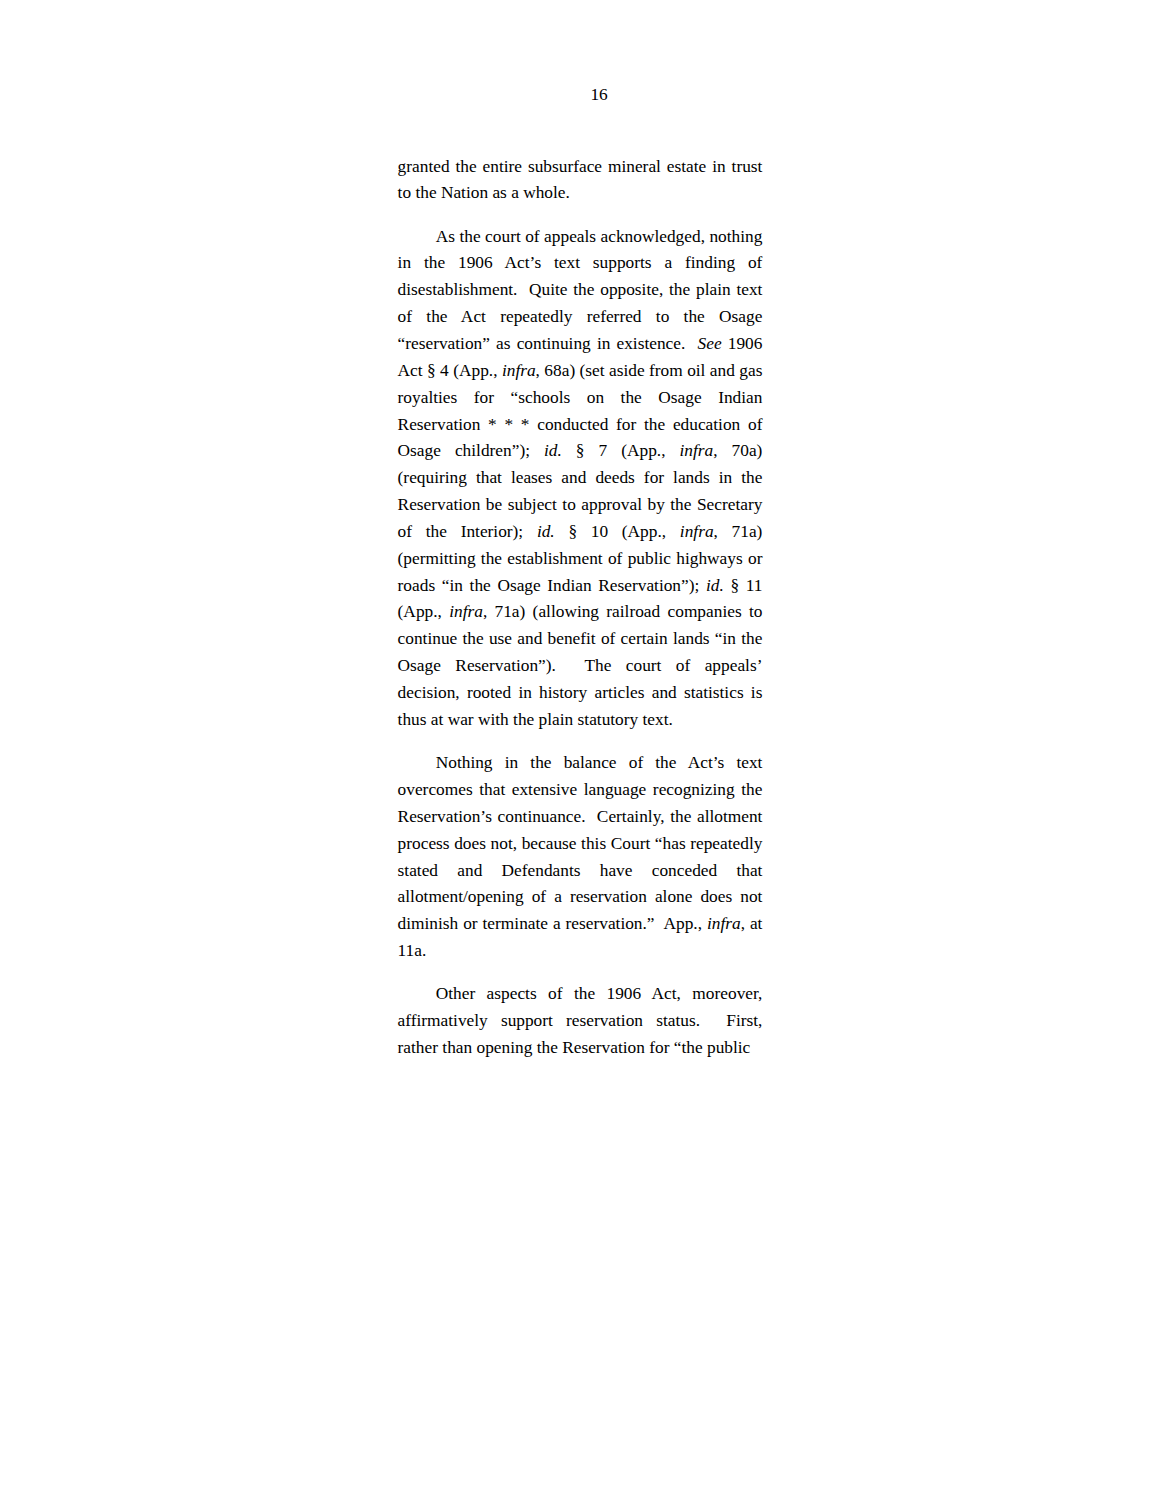16
granted the entire subsurface mineral estate in trust to the Nation as a whole.
As the court of appeals acknowledged, nothing in the 1906 Act’s text supports a finding of disestablishment. Quite the opposite, the plain text of the Act repeatedly referred to the Osage “reservation” as continuing in existence. See 1906 Act § 4 (App., infra, 68a) (set aside from oil and gas royalties for “schools on the Osage Indian Reservation * * * conducted for the education of Osage children”); id. § 7 (App., infra, 70a) (requiring that leases and deeds for lands in the Reservation be subject to approval by the Secretary of the Interior); id. § 10 (App., infra, 71a) (permitting the establishment of public highways or roads “in the Osage Indian Reservation”); id. § 11 (App., infra, 71a) (allowing railroad companies to continue the use and benefit of certain lands “in the Osage Reservation”). The court of appeals’ decision, rooted in history articles and statistics is thus at war with the plain statutory text.
Nothing in the balance of the Act’s text overcomes that extensive language recognizing the Reservation’s continuance. Certainly, the allotment process does not, because this Court “has repeatedly stated and Defendants have conceded that allotment/opening of a reservation alone does not diminish or terminate a reservation.” App., infra, at 11a.
Other aspects of the 1906 Act, moreover, affirmatively support reservation status. First, rather than opening the Reservation for “the public